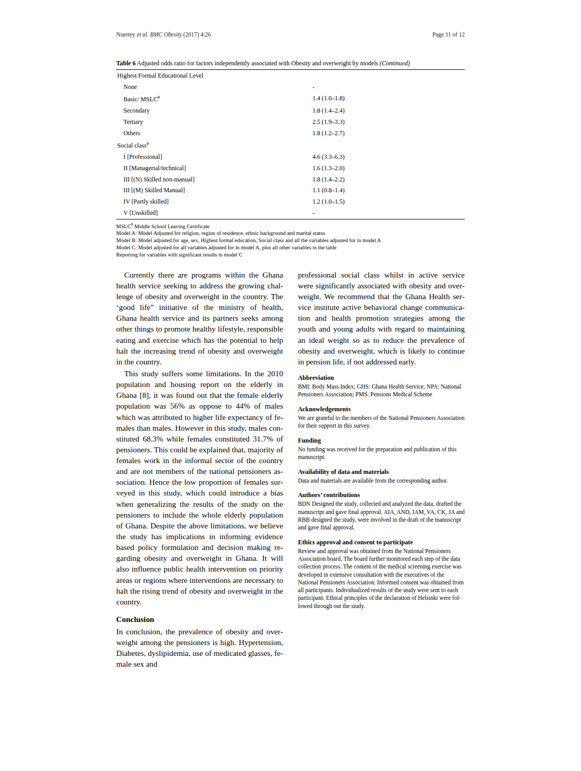Nuertey et al. BMC Obesity (2017) 4:26
Page 11 of 12
Table 6 Adjusted odds ratio for factors independently associated with Obesity and overweight by models (Continued)
| Highest Formal Educational Level | |
| None | - |
| Basic/ MSLC # | 1.4 (1.0–1.8) |
| Secondary | 1.8 (1.4–2.4) |
| Tertiary | 2.5 (1.9–3.3) |
| Others | 1.8 (1.2–2.7) |
| Social class # | |
| I [Professional] | 4.6 (3.3–6.3) |
| II [Managerial/technical] | 1.6 (1.3–2.0) |
| III [(N) Skilled non-manual] | 1.8 (1.4–2.2) |
| III [(M) Skilled Manual] | 1.1 (0.8–1.4) |
| IV [Partly skilled] | 1.2 (1.0–1.5) |
| V [Unskilled] | - |
MSLC# Middle School Leaving Certificate
Model A: Model Adjusted for religion, region of residence, ethnic background and marital status
Model B: Model adjusted for age, sex, Highest formal education, Social class and all the variables adjusted for in model A
Model C: Model adjusted for all variables adjusted for in model A, plus all other variables in the table
Reporting for variables with significant results in model C
Currently there are programs within the Ghana health service seeking to address the growing challenge of obesity and overweight in the country. The ‘good life” initiative of the ministry of health, Ghana health service and its partners seeks among other things to promote healthy lifestyle, responsible eating and exercise which has the potential to help halt the increasing trend of obesity and overweight in the country.
This study suffers some limitations. In the 2010 population and housing report on the elderly in Ghana [8], it was found out that the female elderly population was 56% as oppose to 44% of males which was attributed to higher life expectancy of females than males. However in this study, males constituted 68.3% while females constituted 31.7% of pensioners. This could be explained that, majority of females work in the informal sector of the country and are not members of the national pensioners association. Hence the low proportion of females surveyed in this study, which could introduce a bias when generalizing the results of the study on the pensioners to include the whole elderly population of Ghana. Despite the above limitations, we believe the study has implications in informing evidence based policy formulation and decision making regarding obesity and overweight in Ghana. It will also influence public health intervention on priority areas or regions where interventions are necessary to halt the rising trend of obesity and overweight in the country.
Conclusion
In conclusion, the prevalence of obesity and overweight among the pensioners is high. Hypertension, Diabetes, dyslipidemia, use of medicated glasses, female sex and
professional social class whilst in active service were significantly associated with obesity and overweight. We recommend that the Ghana Health service institute active behavioral change communication and health promotion strategies among the youth and young adults with regard to maintaining an ideal weight so as to reduce the prevalence of obesity and overweight, which is likely to continue in pension life, if not addressed early.
Abbreviation
BMI: Body Mass Index; GHS: Ghana Health Service; NPA: National Pensioners Association; PMS: Pensions Medical Scheme
Acknowledgements
We are grateful to the members of the National Pensioners Association for their support in this survey.
Funding
No funding was received for the preparation and publication of this manuscript.
Availability of data and materials
Data and materials are available from the corresponding author.
Authors’ contributions
BDN Designed the study, collected and analyzed the data, drafted the manuscript and gave final approval. AIA, AND, IAM, VA, CK, JA and RBB designed the study, were involved in the draft of the manuscript and gave final approval.
Ethics approval and consent to participate
Review and approval was obtained from the National Pensioners Association board. The board further monitored each step of the data collection process. The content of the medical screening exercise was developed in extensive consultation with the executives of the National Pensioners Association. Informed consent was obtained from all participants. Individualized results of the study were sent to each participant. Ethical principles of the declaration of Helsinki were followed through out the study.